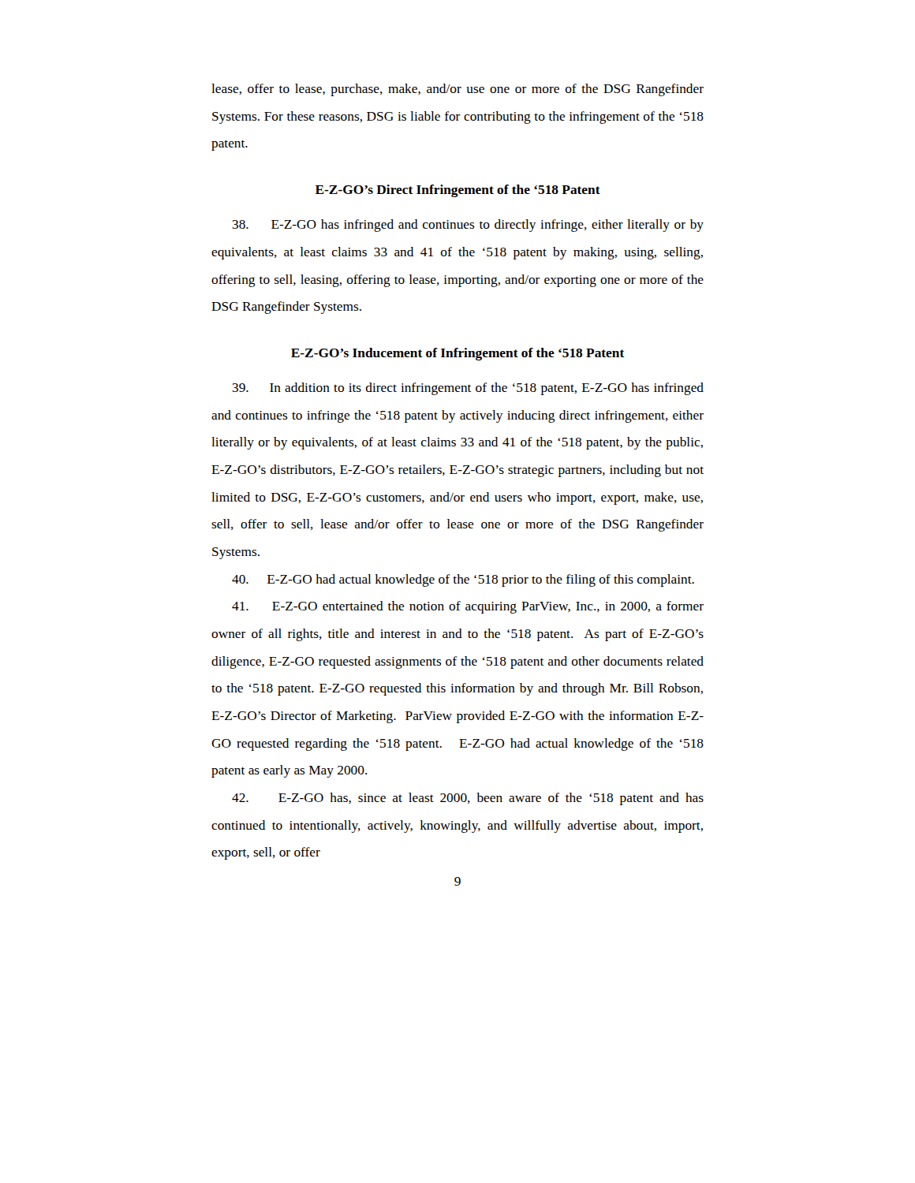lease, offer to lease, purchase, make, and/or use one or more of the DSG Rangefinder Systems. For these reasons, DSG is liable for contributing to the infringement of the ‘518 patent.
E-Z-GO’s Direct Infringement of the ‘518 Patent
38. E-Z-GO has infringed and continues to directly infringe, either literally or by equivalents, at least claims 33 and 41 of the ‘518 patent by making, using, selling, offering to sell, leasing, offering to lease, importing, and/or exporting one or more of the DSG Rangefinder Systems.
E-Z-GO’s Inducement of Infringement of the ‘518 Patent
39. In addition to its direct infringement of the ‘518 patent, E-Z-GO has infringed and continues to infringe the ‘518 patent by actively inducing direct infringement, either literally or by equivalents, of at least claims 33 and 41 of the ‘518 patent, by the public, E-Z-GO’s distributors, E-Z-GO’s retailers, E-Z-GO’s strategic partners, including but not limited to DSG, E-Z-GO’s customers, and/or end users who import, export, make, use, sell, offer to sell, lease and/or offer to lease one or more of the DSG Rangefinder Systems.
40. E-Z-GO had actual knowledge of the ‘518 prior to the filing of this complaint.
41. E-Z-GO entertained the notion of acquiring ParView, Inc., in 2000, a former owner of all rights, title and interest in and to the ‘518 patent. As part of E-Z-GO’s diligence, E-Z-GO requested assignments of the ‘518 patent and other documents related to the ‘518 patent. E-Z-GO requested this information by and through Mr. Bill Robson, E-Z-GO’s Director of Marketing. ParView provided E-Z-GO with the information E-Z-GO requested regarding the ‘518 patent. E-Z-GO had actual knowledge of the ‘518 patent as early as May 2000.
42. E-Z-GO has, since at least 2000, been aware of the ‘518 patent and has continued to intentionally, actively, knowingly, and willfully advertise about, import, export, sell, or offer
9